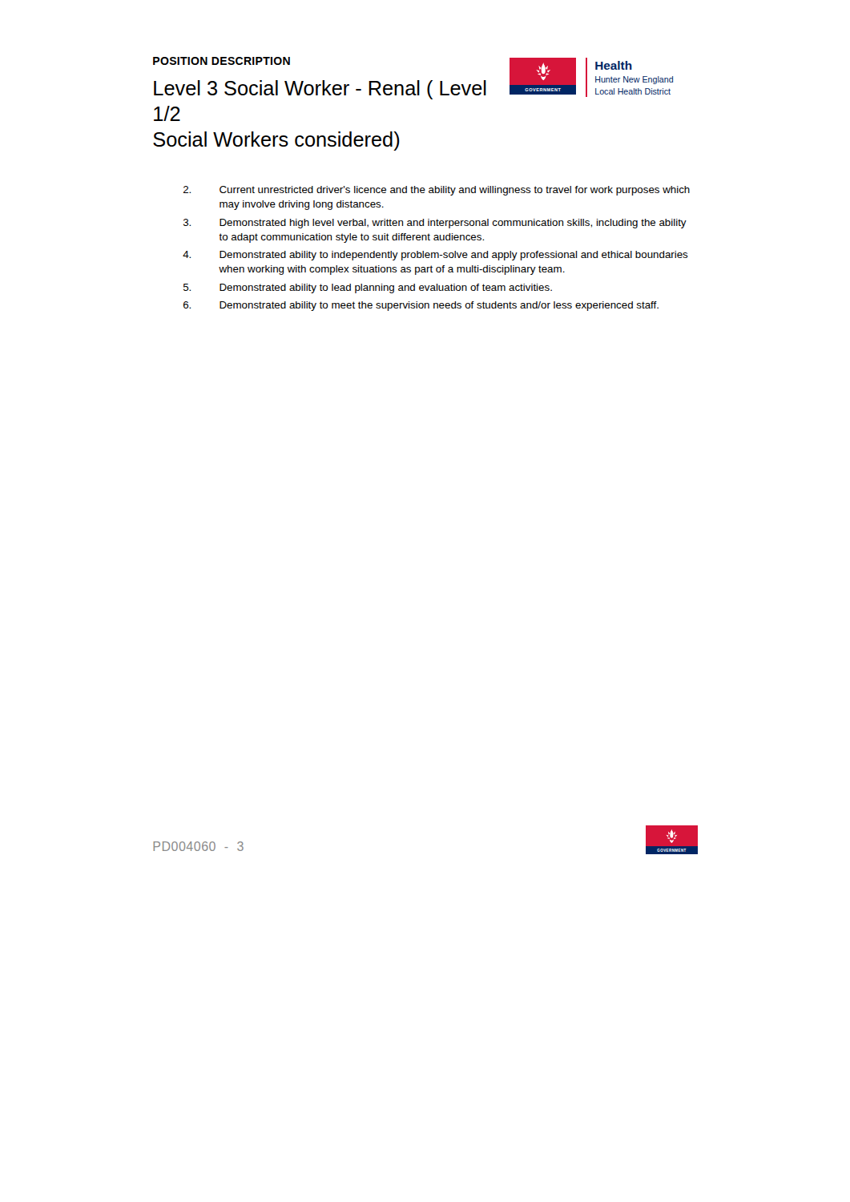POSITION DESCRIPTION
Level 3 Social Worker - Renal ( Level 1/2
Social Workers considered)
GOVERNMENT
Health
Hunter New England
Local Health District
Current unrestricted driver's licence and the ability and willingness to travel for work purposes which may involve driving long distances.
Demonstrated high level verbal, written and interpersonal communication skills, including the ability to adapt communication style to suit different audiences.
Demonstrated ability to independently problem-solve and apply professional and ethical boundaries when working with complex situations as part of a multi-disciplinary team.
Demonstrated ability to lead planning and evaluation of team activities.
Demonstrated ability to meet the supervision needs of students and/or less experienced staff.
PD004060 - 3
GOVERNMENT